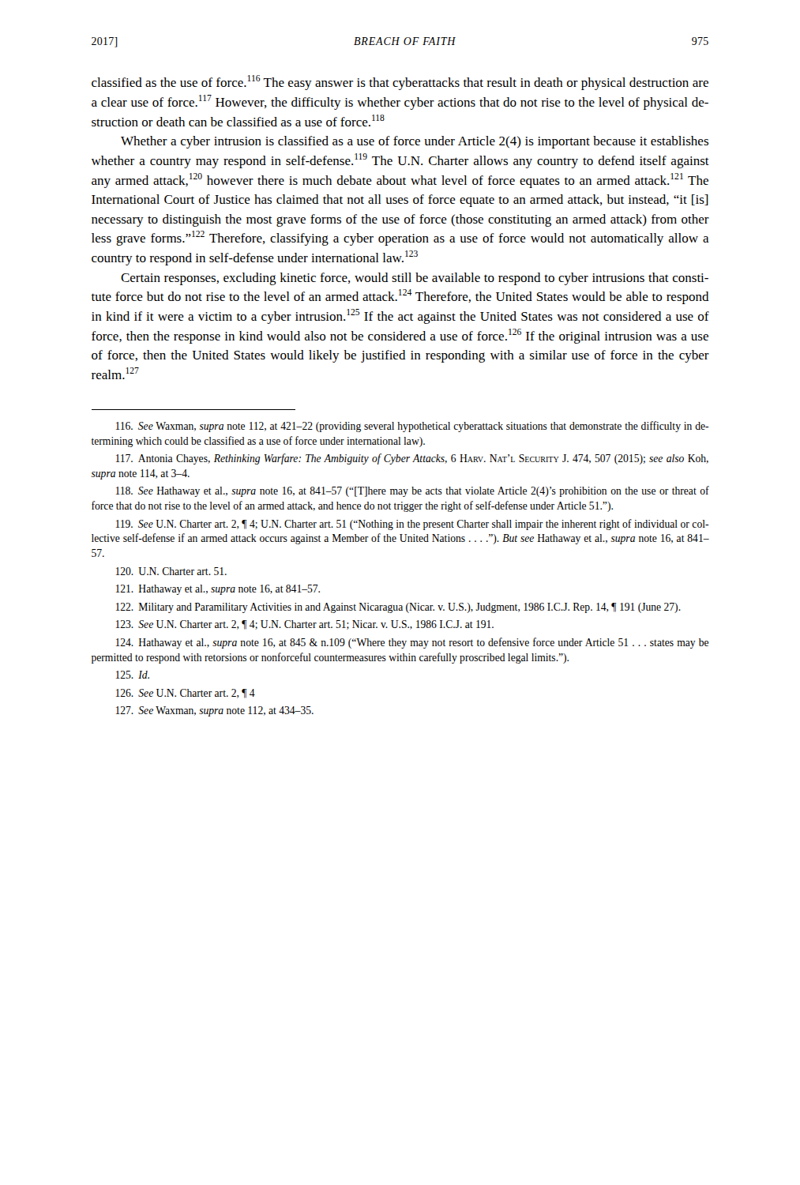2017] Breach of Faith 975
classified as the use of force.116 The easy answer is that cyberattacks that result in death or physical destruction are a clear use of force.117 However, the difficulty is whether cyber actions that do not rise to the level of physical destruction or death can be classified as a use of force.118
Whether a cyber intrusion is classified as a use of force under Article 2(4) is important because it establishes whether a country may respond in self-defense.119 The U.N. Charter allows any country to defend itself against any armed attack,120 however there is much debate about what level of force equates to an armed attack.121 The International Court of Justice has claimed that not all uses of force equate to an armed attack, but instead, “it [is] necessary to distinguish the most grave forms of the use of force (those constituting an armed attack) from other less grave forms.”122 Therefore, classifying a cyber operation as a use of force would not automatically allow a country to respond in self-defense under international law.123
Certain responses, excluding kinetic force, would still be available to respond to cyber intrusions that constitute force but do not rise to the level of an armed attack.124 Therefore, the United States would be able to respond in kind if it were a victim to a cyber intrusion.125 If the act against the United States was not considered a use of force, then the response in kind would also not be considered a use of force.126 If the original intrusion was a use of force, then the United States would likely be justified in responding with a similar use of force in the cyber realm.127
See Waxman, supra note 112, at 421–22 (providing several hypothetical cyberattack situations that demonstrate the difficulty in determining which could be classified as a use of force under international law).
Antonia Chayes, Rethinking Warfare: The Ambiguity of Cyber Attacks, 6 Harv. Nat’l Security J. 474, 507 (2015); see also Koh, supra note 114, at 3–4.
See Hathaway et al., supra note 16, at 841–57 (“[T]here may be acts that violate Article 2(4)’s prohibition on the use or threat of force that do not rise to the level of an armed attack, and hence do not trigger the right of self-defense under Article 51.”).
See U.N. Charter art. 2, ¶ 4; U.N. Charter art. 51 (“Nothing in the present Charter shall impair the inherent right of individual or collective self-defense if an armed attack occurs against a Member of the United Nations . . . .”). But see Hathaway et al., supra note 16, at 841–57.
U.N. Charter art. 51.
Hathaway et al., supra note 16, at 841–57.
Military and Paramilitary Activities in and Against Nicaragua (Nicar. v. U.S.), Judgment, 1986 I.C.J. Rep. 14, ¶ 191 (June 27).
See U.N. Charter art. 2, ¶ 4; U.N. Charter art. 51; Nicar. v. U.S., 1986 I.C.J. at 191.
Hathaway et al., supra note 16, at 845 & n.109 (“Where they may not resort to defensive force under Article 51 . . . states may be permitted to respond with retorsions or nonforceful countermeasures within carefully proscribed legal limits.”).
Id.
See U.N. Charter art. 2, ¶ 4
See Waxman, supra note 112, at 434–35.